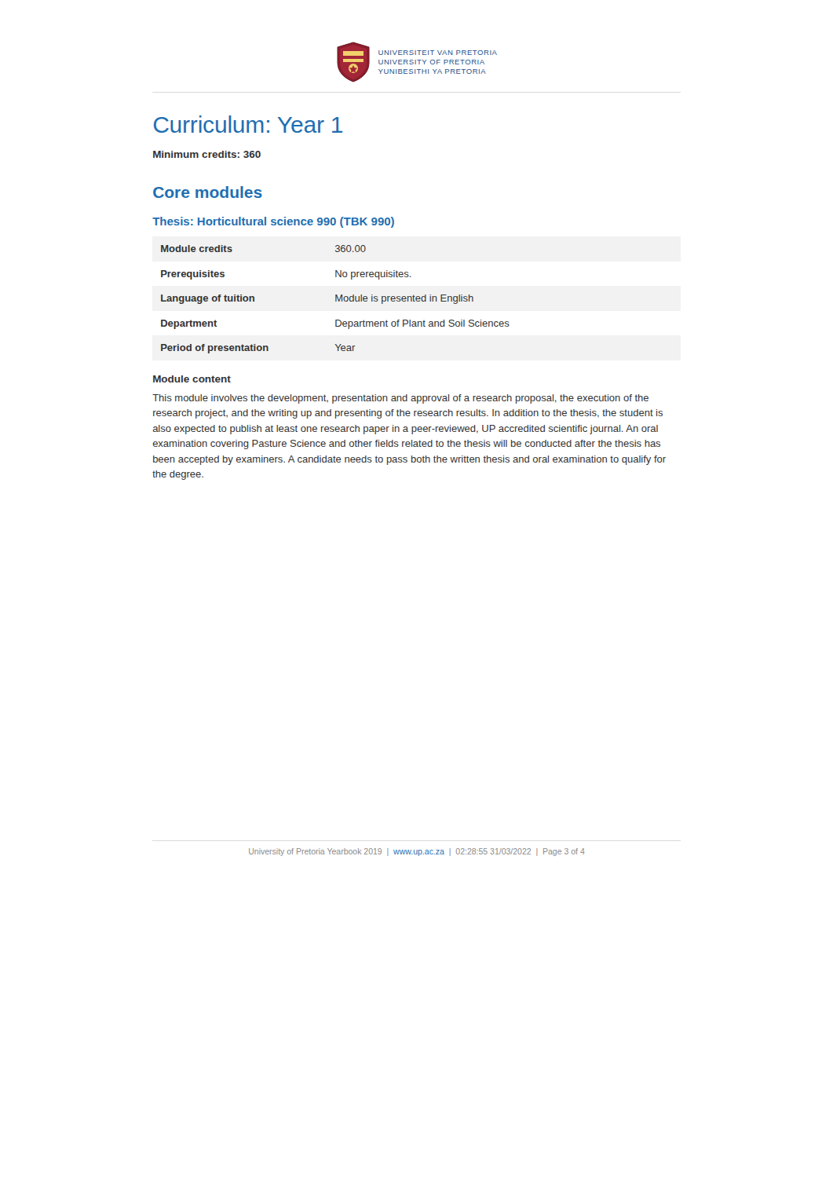Universiteit van Pretoria University of Pretoria Yunibesithi ya Pretoria
Curriculum: Year 1
Minimum credits: 360
Core modules
Thesis: Horticultural science 990 (TBK 990)
| Module credits | 360.00 |
| Prerequisites | No prerequisites. |
| Language of tuition | Module is presented in English |
| Department | Department of Plant and Soil Sciences |
| Period of presentation | Year |
Module content
This module involves the development, presentation and approval of a research proposal, the execution of the research project, and the writing up and presenting of the research results. In addition to the thesis, the student is also expected to publish at least one research paper in a peer-reviewed, UP accredited scientific journal. An oral examination covering Pasture Science and other fields related to the thesis will be conducted after the thesis has been accepted by examiners. A candidate needs to pass both the written thesis and oral examination to qualify for the degree.
University of Pretoria Yearbook 2019 | www.up.ac.za | 02:28:55 31/03/2022 | Page 3 of 4